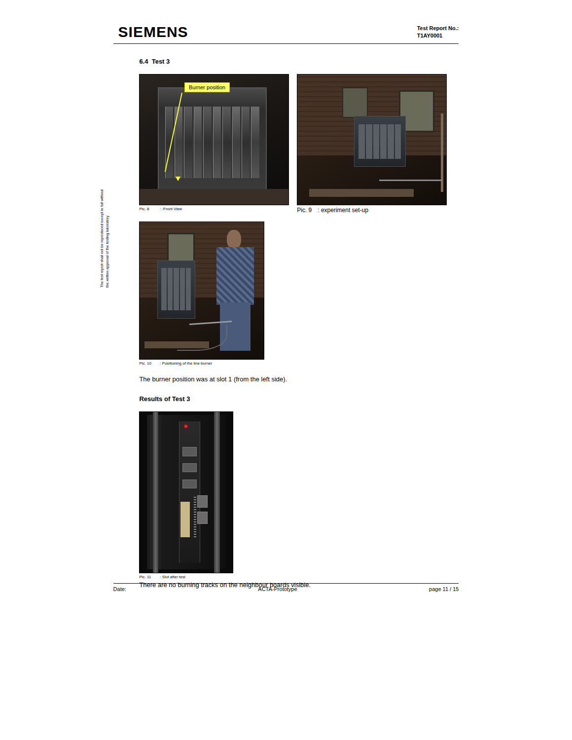SIEMENS
Test Report No.:
T1AY0001
The test report shall not be reproduced except in full without
the written approval of the testing laboratory
6.4 Test 3
Burner position
Pic. 8: :Front View
Pic. 9: experiment set-up
Pic. 10: Positioning of the line burner
The burner position was at slot 1 (from the left side).
Results of Test 3
Pic. 11: Slot after test
There are no burning tracks on the neighbour boards visible.
Date:
ACTA-Prototype
page 11 / 15